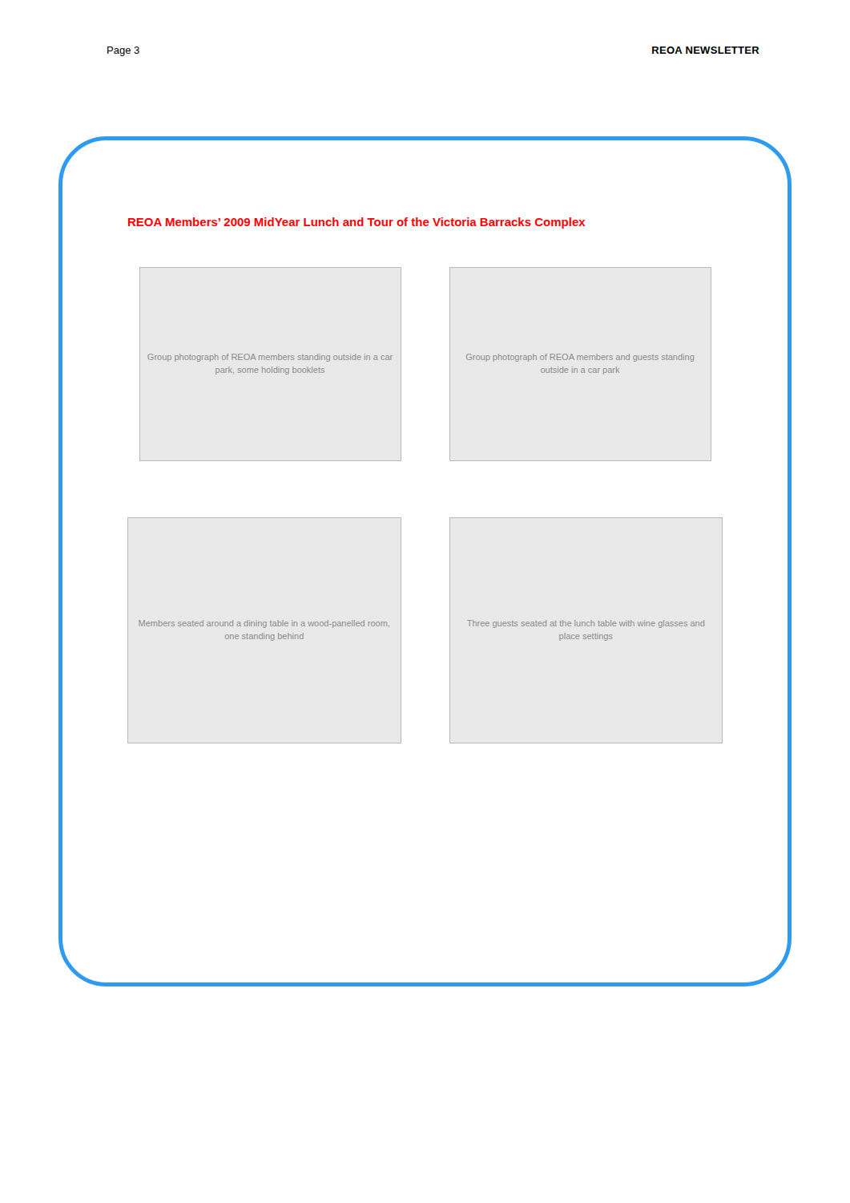Page 3 REOA NEWSLETTER
REOA Members’ 2009 MidYear Lunch and Tour of the Victoria Barracks Complex
Group photograph of REOA members standing outside in a car park, some holding booklets
Group photograph of REOA members and guests standing outside in a car park
Members seated around a dining table in a wood-panelled room, one standing behind
Three guests seated at the lunch table with wine glasses and place settings